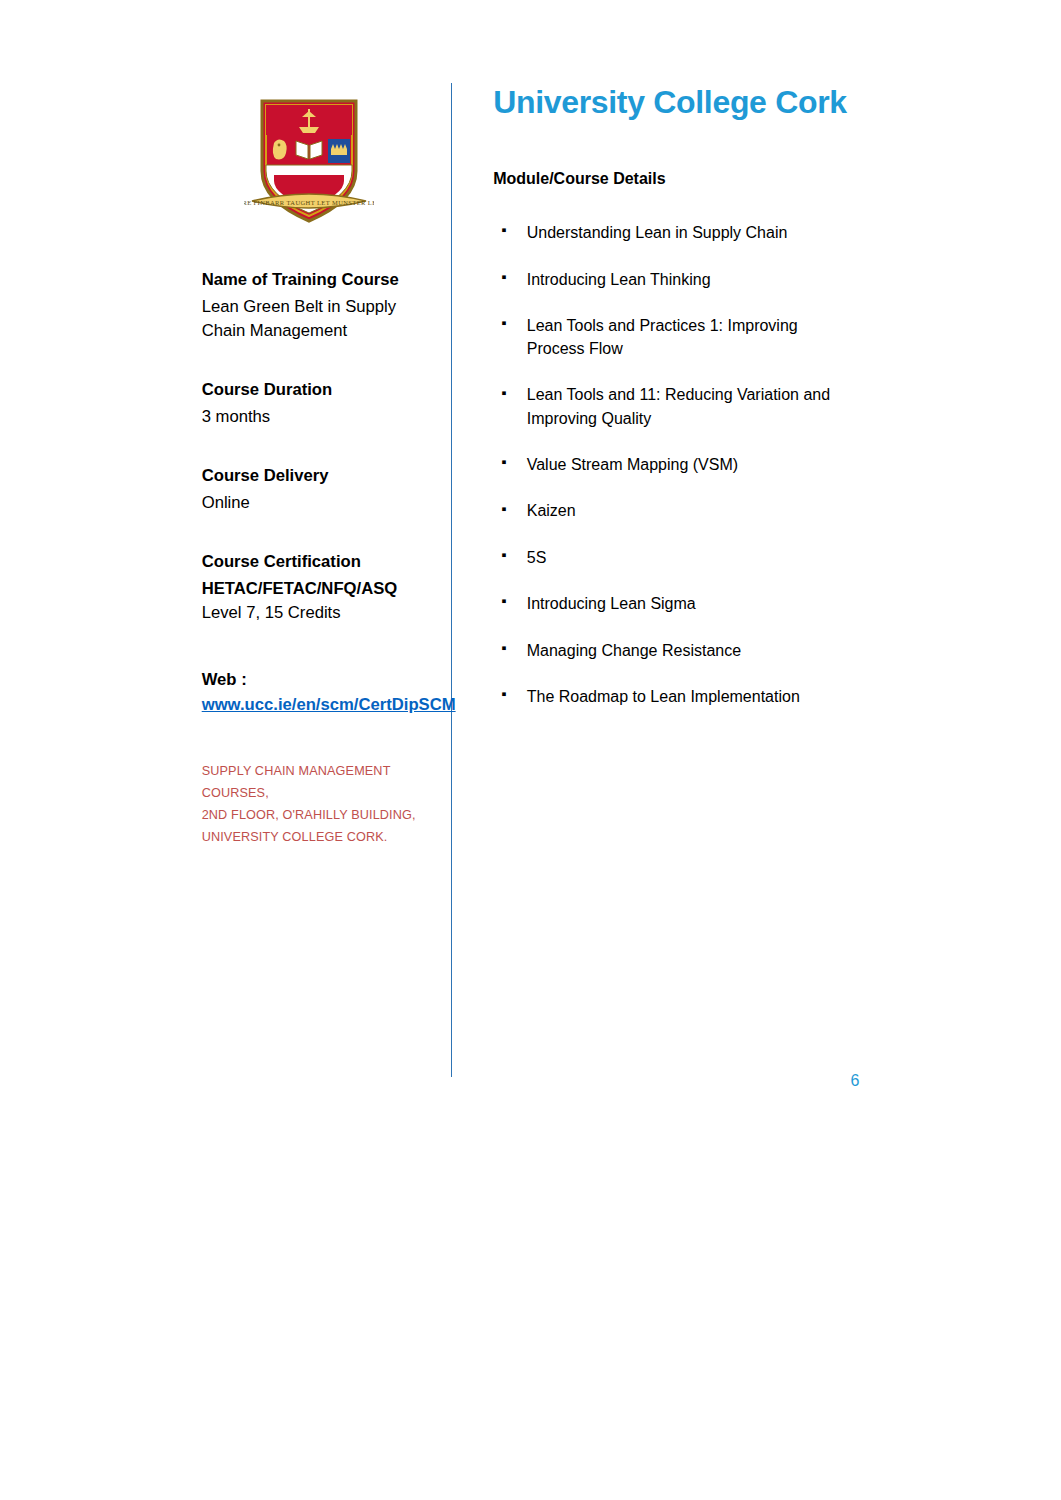WHERE FINBARR TAUGHT LET MUNSTER LEARN
Name of Training Course
Lean Green Belt in Supply Chain Management
Course Duration
3 months
Course Delivery
Online
Course Certification
HETAC/FETAC/NFQ/ASQ
Level 7, 15 Credits
Web : www.ucc.ie/en/scm/CertDipSCM
SUPPLY CHAIN MANAGEMENT COURSES, 2ND FLOOR, O'RAHILLY BUILDING, UNIVERSITY COLLEGE CORK.
University College Cork
Module/Course Details
Understanding Lean in Supply Chain
Introducing Lean Thinking
Lean Tools and Practices 1: Improving Process Flow
Lean Tools and 11: Reducing Variation and Improving Quality
Value Stream Mapping (VSM)
Kaizen
5S
Introducing Lean Sigma
Managing Change Resistance
The Roadmap to Lean Implementation
6